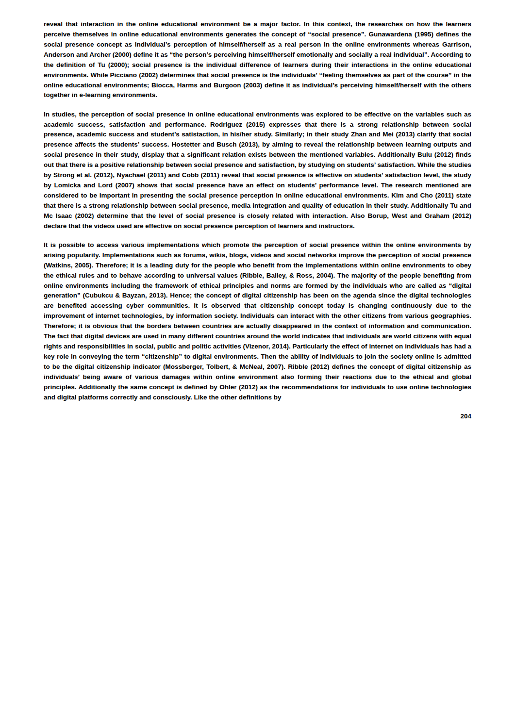reveal that interaction in the online educational environment be a major factor. In this context, the researches on how the learners perceive themselves in online educational environments generates the concept of “social presence”. Gunawardena (1995) defines the social presence concept as individual’s perception of himself/herself as a real person in the online environments whereas Garrison, Anderson and Archer (2000) define it as “the person’s perceiving himself/herself emotionally and socially a real individual”. According to the definition of Tu (2000); social presence is the individual difference of learners during their interactions in the online educational environments. While Picciano (2002) determines that social presence is the individuals’ “feeling themselves as part of the course” in the online educational environments; Biocca, Harms and Burgoon (2003) define it as individual’s perceiving himself/herself with the others together in e-learning environments.
In studies, the perception of social presence in online educational environments was explored to be effective on the variables such as academic success, satisfaction and performance. Rodriguez (2015) expresses that there is a strong relationship between social presence, academic success and student’s satistaction, in his/her study. Similarly; in their study Zhan and Mei (2013) clarify that social presence affects the students’ success. Hostetter and Busch (2013), by aiming to reveal the relationship between learning outputs and social presence in their study, display that a significant relation exists between the mentioned variables. Additionally Bulu (2012) finds out that there is a positive relationship between social presence and satisfaction, by studying on students’ satisfaction. While the studies by Strong et al. (2012), Nyachael (2011) and Cobb (2011) reveal that social presence is effective on students’ satisfaction level, the study by Lomicka and Lord (2007) shows that social presence have an effect on students’ performance level. The research mentioned are considered to be important in presenting the social presence perception in online educational environments. Kim and Cho (2011) state that there is a strong relationship between social presence, media integration and quality of education in their study. Additionally Tu and Mc Isaac (2002) determine that the level of social presence is closely related with interaction. Also Borup, West and Graham (2012) declare that the videos used are effective on social presence perception of learners and instructors.
It is possible to access various implementations which promote the perception of social presence within the online environments by arising popularity. Implementations such as forums, wikis, blogs, videos and social networks improve the perception of social presence (Watkins, 2005). Therefore; it is a leading duty for the people who benefit from the implementations within online environments to obey the ethical rules and to behave according to universal values (Ribble, Bailey, & Ross, 2004). The majority of the people benefiting from online environments including the framework of ethical principles and norms are formed by the individuals who are called as “digital generation” (Cubukcu & Bayzan, 2013). Hence; the concept of digital citizenship has been on the agenda since the digital technologies are benefited accessing cyber communities. It is observed that citizenship concept today is changing continuously due to the improvement of internet technologies, by information society. Individuals can interact with the other citizens from various geographies. Therefore; it is obvious that the borders between countries are actually disappeared in the context of information and communication. The fact that digital devices are used in many different countries around the world indicates that individuals are world citizens with equal rights and responsibilities in social, public and politic activities (Vizenor, 2014). Particularly the effect of internet on individuals has had a key role in conveying the term “citizenship” to digital environments. Then the ability of individuals to join the society online is admitted to be the digital citizenship indicator (Mossberger, Tolbert, & McNeal, 2007). Ribble (2012) defines the concept of digital citizenship as individuals’ being aware of various damages within online environment also forming their reactions due to the ethical and global principles. Additionally the same concept is defined by Ohler (2012) as the recommendations for individuals to use online technologies and digital platforms correctly and consciously. Like the other definitions by
204